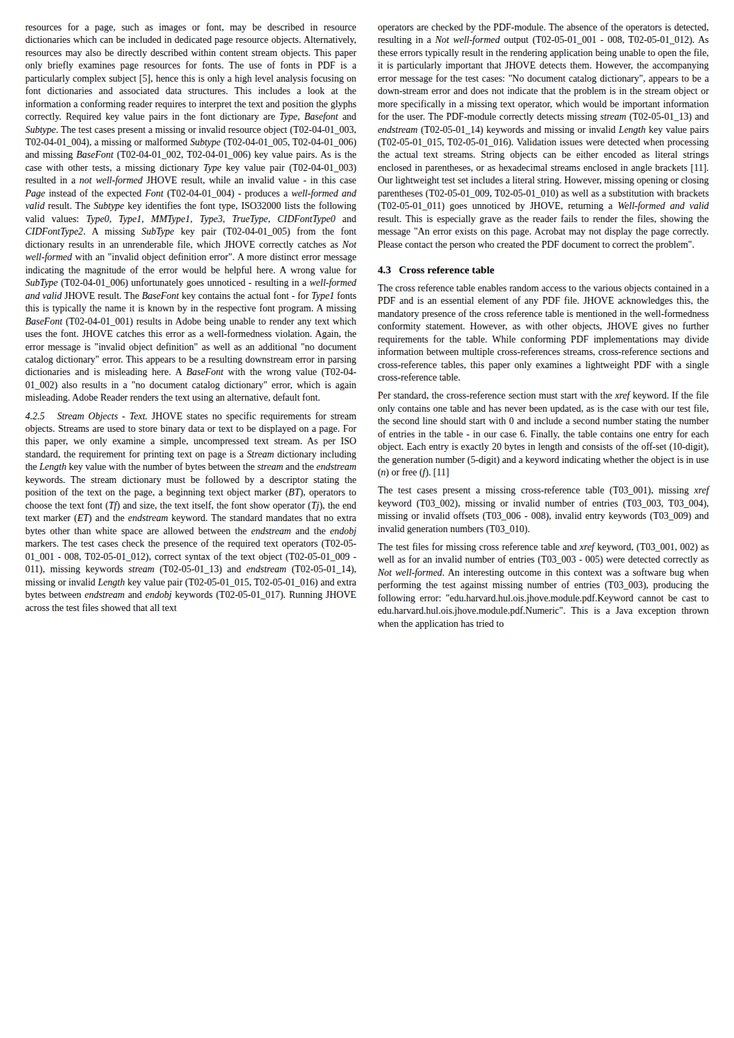resources for a page, such as images or font, may be described in resource dictionaries which can be included in dedicated page resource objects. Alternatively, resources may also be directly described within content stream objects. This paper only briefly examines page resources for fonts. The use of fonts in PDF is a particularly complex subject [5], hence this is only a high level analysis focusing on font dictionaries and associated data structures. This includes a look at the information a conforming reader requires to interpret the text and position the glyphs correctly. Required key value pairs in the font dictionary are Type, Basefont and Subtype. The test cases present a missing or invalid resource object (T02-04-01_003, T02-04-01_004), a missing or malformed Subtype (T02-04-01_005, T02-04-01_006) and missing BaseFont (T02-04-01_002, T02-04-01_006) key value pairs. As is the case with other tests, a missing dictionary Type key value pair (T02-04-01_003) resulted in a not well-formed JHOVE result, while an invalid value - in this case Page instead of the expected Font (T02-04-01_004) - produces a well-formed and valid result. The Subtype key identifies the font type, ISO32000 lists the following valid values: Type0, Type1, MMType1, Type3, TrueType, CIDFontType0 and CIDFontType2. A missing SubType key pair (T02-04-01_005) from the font dictionary results in an unrenderable file, which JHOVE correctly catches as Not well-formed with an "invalid object definition error". A more distinct error message indicating the magnitude of the error would be helpful here. A wrong value for SubType (T02-04-01_006) unfortunately goes unnoticed - resulting in a well-formed and valid JHOVE result. The BaseFont key contains the actual font - for Type1 fonts this is typically the name it is known by in the respective font program. A missing BaseFont (T02-04-01_001) results in Adobe being unable to render any text which uses the font. JHOVE catches this error as a well-formedness violation. Again, the error message is "invalid object definition" as well as an additional "no document catalog dictionary" error. This appears to be a resulting downstream error in parsing dictionaries and is misleading here. A BaseFont with the wrong value (T02-04-01_002) also results in a "no document catalog dictionary" error, which is again misleading. Adobe Reader renders the text using an alternative, default font.
4.2.5 Stream Objects - Text.
JHOVE states no specific requirements for stream objects. Streams are used to store binary data or text to be displayed on a page. For this paper, we only examine a simple, uncompressed text stream. As per ISO standard, the requirement for printing text on page is a Stream dictionary including the Length key value with the number of bytes between the stream and the endstream keywords. The stream dictionary must be followed by a descriptor stating the position of the text on the page, a beginning text object marker (BT), operators to choose the text font (Tf) and size, the text itself, the font show operator (Tj), the end text marker (ET) and the endstream keyword. The standard mandates that no extra bytes other than white space are allowed between the endstream and the endobj markers. The test cases check the presence of the required text operators (T02-05-01_001 - 008, T02-05-01_012), correct syntax of the text object (T02-05-01_009 - 011), missing keywords stream (T02-05-01_13) and endstream (T02-05-01_14), missing or invalid Length key value pair (T02-05-01_015, T02-05-01_016) and extra bytes between endstream and endobj keywords (T02-05-01_017). Running JHOVE across the test files showed that all text
operators are checked by the PDF-module. The absence of the operators is detected, resulting in a Not well-formed output (T02-05-01_001 - 008, T02-05-01_012). As these errors typically result in the rendering application being unable to open the file, it is particularly important that JHOVE detects them. However, the accompanying error message for the test cases: "No document catalog dictionary", appears to be a down-stream error and does not indicate that the problem is in the stream object or more specifically in a missing text operator, which would be important information for the user. The PDF-module correctly detects missing stream (T02-05-01_13) and endstream (T02-05-01_14) keywords and missing or invalid Length key value pairs (T02-05-01_015, T02-05-01_016). Validation issues were detected when processing the actual text streams. String objects can be either encoded as literal strings enclosed in parentheses, or as hexadecimal streams enclosed in angle brackets [11]. Our lightweight test set includes a literal string. However, missing opening or closing parentheses (T02-05-01_009, T02-05-01_010) as well as a substitution with brackets (T02-05-01_011) goes unnoticed by JHOVE, returning a Well-formed and valid result. This is especially grave as the reader fails to render the files, showing the message "An error exists on this page. Acrobat may not display the page correctly. Please contact the person who created the PDF document to correct the problem".
4.3 Cross reference table
The cross reference table enables random access to the various objects contained in a PDF and is an essential element of any PDF file. JHOVE acknowledges this, the mandatory presence of the cross reference table is mentioned in the well-formedness conformity statement. However, as with other objects, JHOVE gives no further requirements for the table. While conforming PDF implementations may divide information between multiple cross-references streams, cross-reference sections and cross-reference tables, this paper only examines a lightweight PDF with a single cross-reference table.
Per standard, the cross-reference section must start with the xref keyword. If the file only contains one table and has never been updated, as is the case with our test file, the second line should start with 0 and include a second number stating the number of entries in the table - in our case 6. Finally, the table contains one entry for each object. Each entry is exactly 20 bytes in length and consists of the off-set (10-digit), the generation number (5-digit) and a keyword indicating whether the object is in use (n) or free (f). [11]
The test cases present a missing cross-reference table (T03_001), missing xref keyword (T03_002), missing or invalid number of entries (T03_003, T03_004), missing or invalid offsets (T03_006 - 008), invalid entry keywords (T03_009) and invalid generation numbers (T03_010).
The test files for missing cross reference table and xref keyword, (T03_001, 002) as well as for an invalid number of entries (T03_003 - 005) were detected correctly as Not well-formed. An interesting outcome in this context was a software bug when performing the test against missing number of entries (T03_003), producing the following error: "edu.harvard.hul.ois.jhove.module.pdf.Keyword cannot be cast to edu.harvard.hul.ois.jhove.module.pdf.Numeric". This is a Java exception thrown when the application has tried to